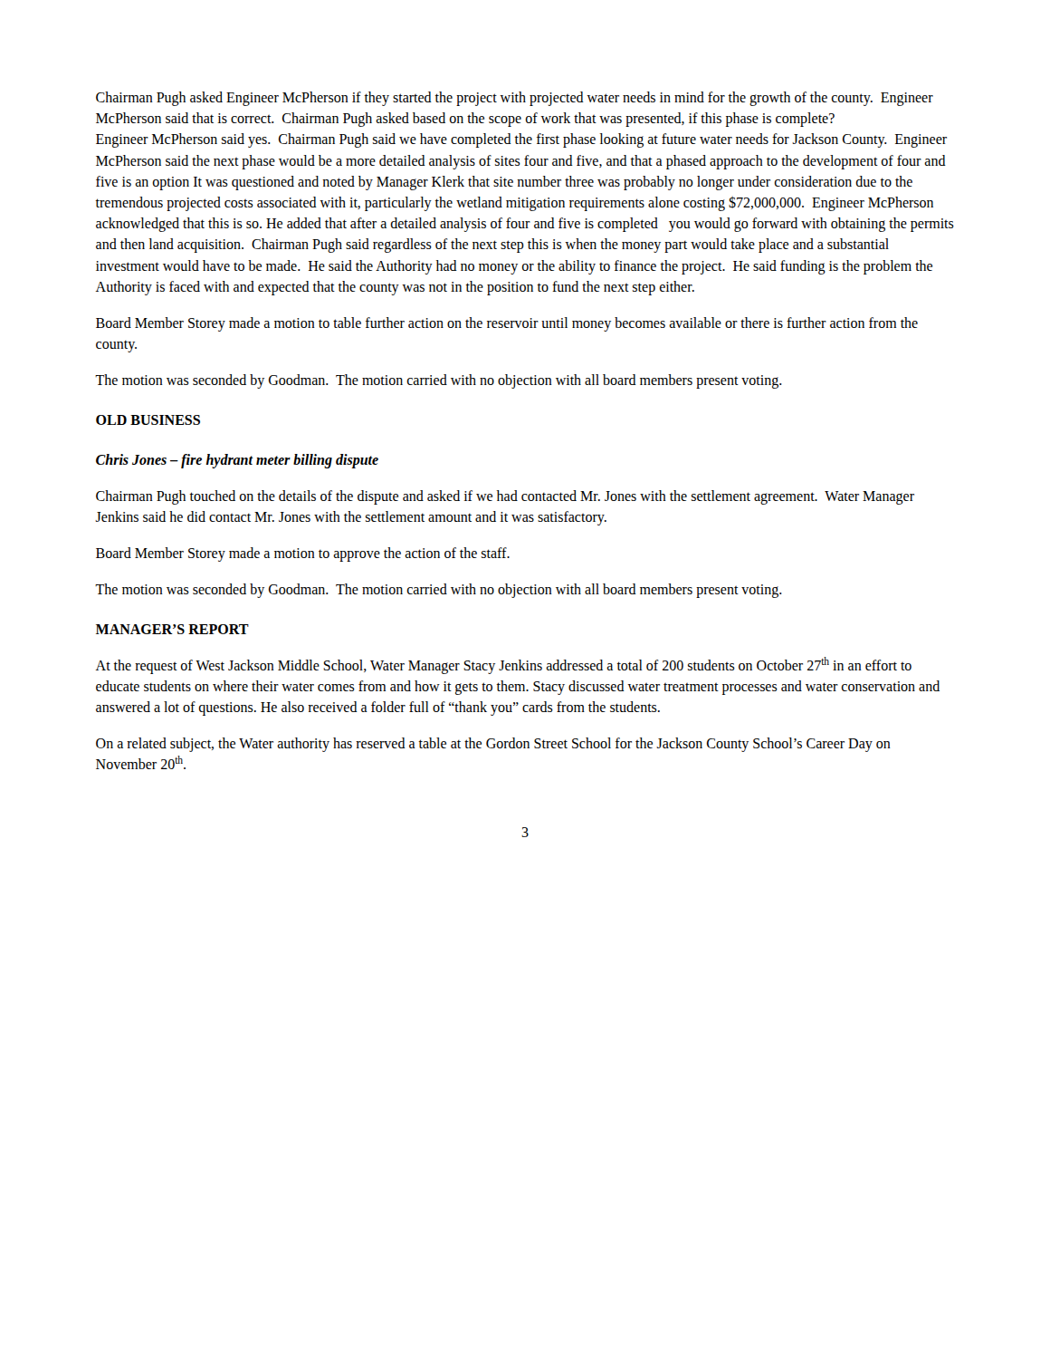Chairman Pugh asked Engineer McPherson if they started the project with projected water needs in mind for the growth of the county. Engineer McPherson said that is correct. Chairman Pugh asked based on the scope of work that was presented, if this phase is complete?
Engineer McPherson said yes. Chairman Pugh said we have completed the first phase looking at future water needs for Jackson County. Engineer McPherson said the next phase would be a more detailed analysis of sites four and five, and that a phased approach to the development of four and five is an option It was questioned and noted by Manager Klerk that site number three was probably no longer under consideration due to the tremendous projected costs associated with it, particularly the wetland mitigation requirements alone costing $72,000,000. Engineer McPherson acknowledged that this is so. He added that after a detailed analysis of four and five is completed you would go forward with obtaining the permits and then land acquisition. Chairman Pugh said regardless of the next step this is when the money part would take place and a substantial investment would have to be made. He said the Authority had no money or the ability to finance the project. He said funding is the problem the Authority is faced with and expected that the county was not in the position to fund the next step either.
Board Member Storey made a motion to table further action on the reservoir until money becomes available or there is further action from the county.
The motion was seconded by Goodman. The motion carried with no objection with all board members present voting.
OLD BUSINESS
Chris Jones – fire hydrant meter billing dispute
Chairman Pugh touched on the details of the dispute and asked if we had contacted Mr. Jones with the settlement agreement. Water Manager Jenkins said he did contact Mr. Jones with the settlement amount and it was satisfactory.
Board Member Storey made a motion to approve the action of the staff.
The motion was seconded by Goodman. The motion carried with no objection with all board members present voting.
MANAGER’S REPORT
At the request of West Jackson Middle School, Water Manager Stacy Jenkins addressed a total of 200 students on October 27th in an effort to educate students on where their water comes from and how it gets to them. Stacy discussed water treatment processes and water conservation and answered a lot of questions. He also received a folder full of “thank you” cards from the students.
On a related subject, the Water authority has reserved a table at the Gordon Street School for the Jackson County School’s Career Day on November 20th.
3